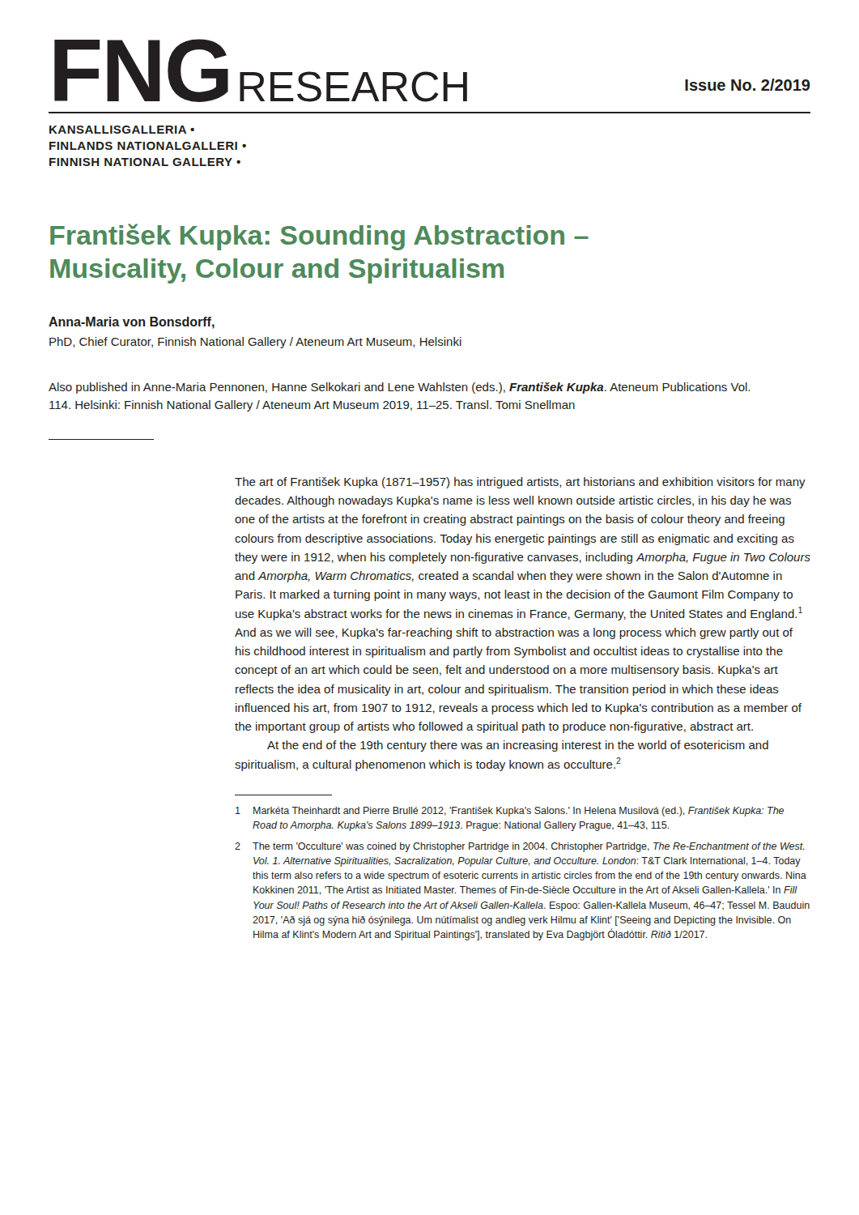FNG RESEARCH
Issue No. 2/2019
KANSALLISGALLERIA •
FINLANDS NATIONALGALLERI •
FINNISH NATIONAL GALLERY •
František Kupka: Sounding Abstraction –
Musicality, Colour and Spiritualism
Anna-Maria von Bonsdorff,
PhD, Chief Curator, Finnish National Gallery / Ateneum Art Museum, Helsinki
Also published in Anne-Maria Pennonen, Hanne Selkokari and Lene Wahlsten (eds.), František Kupka. Ateneum Publications Vol. 114. Helsinki: Finnish National Gallery / Ateneum Art Museum 2019, 11–25. Transl. Tomi Snellman
The art of František Kupka (1871–1957) has intrigued artists, art historians and exhibition visitors for many decades. Although nowadays Kupka's name is less well known outside artistic circles, in his day he was one of the artists at the forefront in creating abstract paintings on the basis of colour theory and freeing colours from descriptive associations. Today his energetic paintings are still as enigmatic and exciting as they were in 1912, when his completely non-figurative canvases, including Amorpha, Fugue in Two Colours and Amorpha, Warm Chromatics, created a scandal when they were shown in the Salon d'Automne in Paris. It marked a turning point in many ways, not least in the decision of the Gaumont Film Company to use Kupka's abstract works for the news in cinemas in France, Germany, the United States and England.1 And as we will see, Kupka's far-reaching shift to abstraction was a long process which grew partly out of his childhood interest in spiritualism and partly from Symbolist and occultist ideas to crystallise into the concept of an art which could be seen, felt and understood on a more multisensory basis. Kupka's art reflects the idea of musicality in art, colour and spiritualism. The transition period in which these ideas influenced his art, from 1907 to 1912, reveals a process which led to Kupka's contribution as a member of the important group of artists who followed a spiritual path to produce non-figurative, abstract art.
At the end of the 19th century there was an increasing interest in the world of esotericism and spiritualism, a cultural phenomenon which is today known as occulture.2
1
Markéta Theinhardt and Pierre Brullé 2012, 'František Kupka's Salons.' In Helena Musilová (ed.), František Kupka: The Road to Amorpha. Kupka's Salons 1899–1913. Prague: National Gallery Prague, 41–43, 115.
2
The term 'Occulture' was coined by Christopher Partridge in 2004. Christopher Partridge, The Re-Enchantment of the West. Vol. 1. Alternative Spiritualities, Sacralization, Popular Culture, and Occulture. London: T&T Clark International, 1–4. Today this term also refers to a wide spectrum of esoteric currents in artistic circles from the end of the 19th century onwards. Nina Kokkinen 2011, 'The Artist as Initiated Master. Themes of Fin-de-Siècle Occulture in the Art of Akseli Gallen-Kallela.' In Fill Your Soul! Paths of Research into the Art of Akseli Gallen-Kallela. Espoo: Gallen-Kallela Museum, 46–47; Tessel M. Bauduin 2017, 'Að sjá og sýna hið ósýnilega. Um nútímalist og andleg verk Hilmu af Klint' ['Seeing and Depicting the Invisible. On Hilma af Klint's Modern Art and Spiritual Paintings'], translated by Eva Dagbjört Óladóttir. Ritið 1/2017.